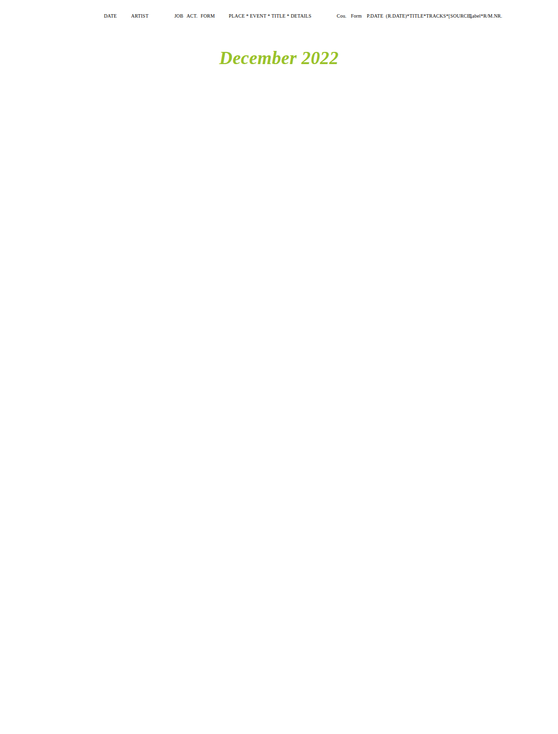DATE ARTIST JOB ACT. FORM PLACE * EVENT * TITLE * DETAILS Cou. Form P.DATE (R.DATE)*TITLE*TRACKS*[SOURCE] Label*R/M.NR.
December 2022